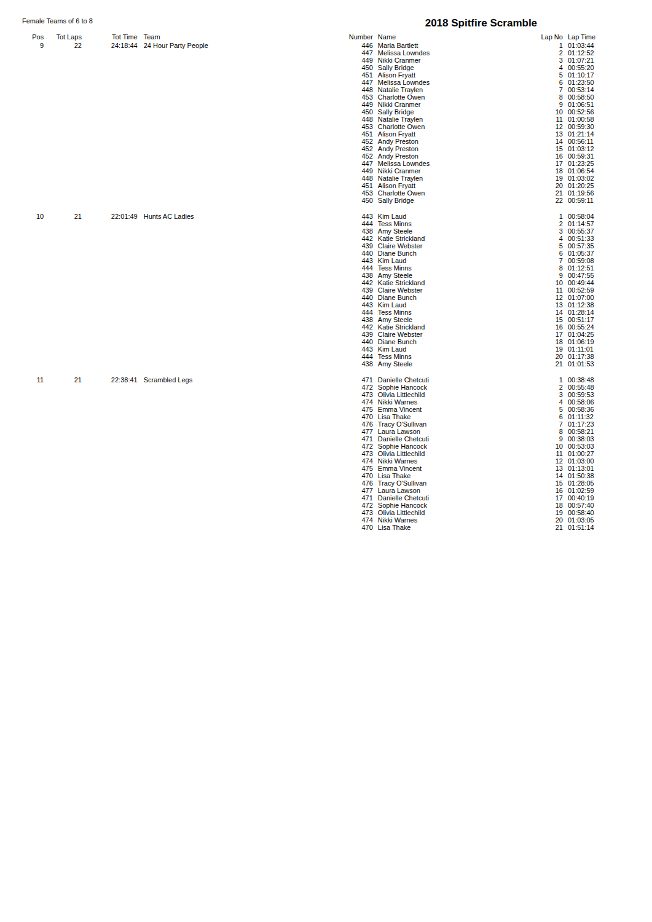| Female Teams of 6 to 8 | 2018 Spitfire Scramble |
| Pos | Tot Laps | Tot Time | Team | Number | Name | Lap No | Lap Time |
| 9 | 22 | 24:18:44 | 24 Hour Party People | 446 | Maria Bartlett | 1 | 01:03:44 |
| | | | | 447 | Melissa Lowndes | 2 | 01:12:52 |
| | | | | 449 | Nikki Cranmer | 3 | 01:07:21 |
| | | | | 450 | Sally Bridge | 4 | 00:55:20 |
| | | | | 451 | Alison Fryatt | 5 | 01:10:17 |
| | | | | 447 | Melissa Lowndes | 6 | 01:23:50 |
| | | | | 448 | Natalie Traylen | 7 | 00:53:14 |
| | | | | 453 | Charlotte Owen | 8 | 00:58:50 |
| | | | | 449 | Nikki Cranmer | 9 | 01:06:51 |
| | | | | 450 | Sally Bridge | 10 | 00:52:56 |
| | | | | 448 | Natalie Traylen | 11 | 01:00:58 |
| | | | | 453 | Charlotte Owen | 12 | 00:59:30 |
| | | | | 451 | Alison Fryatt | 13 | 01:21:14 |
| | | | | 452 | Andy Preston | 14 | 00:56:11 |
| | | | | 452 | Andy Preston | 15 | 01:03:12 |
| | | | | 452 | Andy Preston | 16 | 00:59:31 |
| | | | | 447 | Melissa Lowndes | 17 | 01:23:25 |
| | | | | 449 | Nikki Cranmer | 18 | 01:06:54 |
| | | | | 448 | Natalie Traylen | 19 | 01:03:02 |
| | | | | 451 | Alison Fryatt | 20 | 01:20:25 |
| | | | | 453 | Charlotte Owen | 21 | 01:19:56 |
| | | | | 450 | Sally Bridge | 22 | 00:59:11 |
| 10 | 21 | 22:01:49 | Hunts AC Ladies | 443 | Kim Laud | 1 | 00:58:04 |
| | | | | 444 | Tess Minns | 2 | 01:14:57 |
| | | | | 438 | Amy Steele | 3 | 00:55:37 |
| | | | | 442 | Katie Strickland | 4 | 00:51:33 |
| | | | | 439 | Claire Webster | 5 | 00:57:35 |
| | | | | 440 | Diane Bunch | 6 | 01:05:37 |
| | | | | 443 | Kim Laud | 7 | 00:59:08 |
| | | | | 444 | Tess Minns | 8 | 01:12:51 |
| | | | | 438 | Amy Steele | 9 | 00:47:55 |
| | | | | 442 | Katie Strickland | 10 | 00:49:44 |
| | | | | 439 | Claire Webster | 11 | 00:52:59 |
| | | | | 440 | Diane Bunch | 12 | 01:07:00 |
| | | | | 443 | Kim Laud | 13 | 01:12:38 |
| | | | | 444 | Tess Minns | 14 | 01:28:14 |
| | | | | 438 | Amy Steele | 15 | 00:51:17 |
| | | | | 442 | Katie Strickland | 16 | 00:55:24 |
| | | | | 439 | Claire Webster | 17 | 01:04:25 |
| | | | | 440 | Diane Bunch | 18 | 01:06:19 |
| | | | | 443 | Kim Laud | 19 | 01:11:01 |
| | | | | 444 | Tess Minns | 20 | 01:17:38 |
| | | | | 438 | Amy Steele | 21 | 01:01:53 |
| 11 | 21 | 22:38:41 | Scrambled Legs | 471 | Danielle Chetcuti | 1 | 00:38:48 |
| | | | | 472 | Sophie Hancock | 2 | 00:55:48 |
| | | | | 473 | Olivia Littlechild | 3 | 00:59:53 |
| | | | | 474 | Nikki Warnes | 4 | 00:58:06 |
| | | | | 475 | Emma Vincent | 5 | 00:58:36 |
| | | | | 470 | Lisa Thake | 6 | 01:11:32 |
| | | | | 476 | Tracy O'Sullivan | 7 | 01:17:23 |
| | | | | 477 | Laura Lawson | 8 | 00:58:21 |
| | | | | 471 | Danielle Chetcuti | 9 | 00:38:03 |
| | | | | 472 | Sophie Hancock | 10 | 00:53:03 |
| | | | | 473 | Olivia Littlechild | 11 | 01:00:27 |
| | | | | 474 | Nikki Warnes | 12 | 01:03:00 |
| | | | | 475 | Emma Vincent | 13 | 01:13:01 |
| | | | | 470 | Lisa Thake | 14 | 01:50:38 |
| | | | | 476 | Tracy O'Sullivan | 15 | 01:28:05 |
| | | | | 477 | Laura Lawson | 16 | 01:02:59 |
| | | | | 471 | Danielle Chetcuti | 17 | 00:40:19 |
| | | | | 472 | Sophie Hancock | 18 | 00:57:40 |
| | | | | 473 | Olivia Littlechild | 19 | 00:58:40 |
| | | | | 474 | Nikki Warnes | 20 | 01:03:05 |
| | | | | 470 | Lisa Thake | 21 | 01:51:14 |